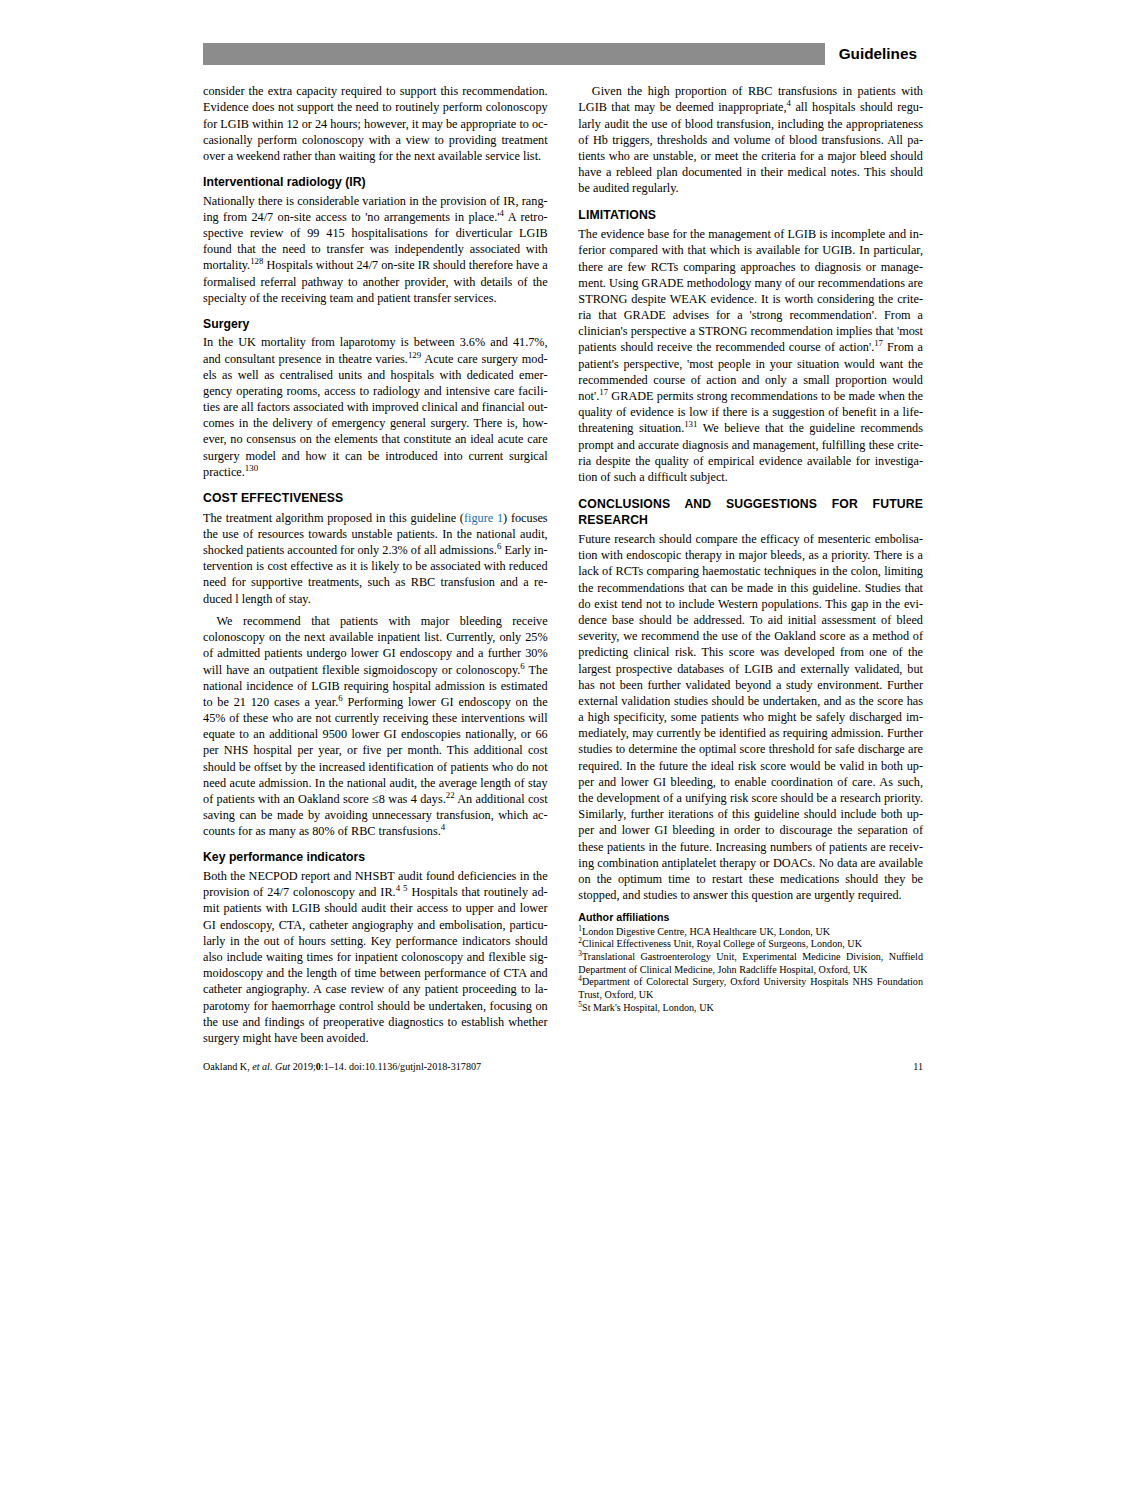Guidelines
consider the extra capacity required to support this recommendation. Evidence does not support the need to routinely perform colonoscopy for LGIB within 12 or 24 hours; however, it may be appropriate to occasionally perform colonoscopy with a view to providing treatment over a weekend rather than waiting for the next available service list.
Interventional radiology (IR)
Nationally there is considerable variation in the provision of IR, ranging from 24/7 on-site access to 'no arrangements in place.'4 A retrospective review of 99 415 hospitalisations for diverticular LGIB found that the need to transfer was independently associated with mortality.128 Hospitals without 24/7 on-site IR should therefore have a formalised referral pathway to another provider, with details of the specialty of the receiving team and patient transfer services.
Surgery
In the UK mortality from laparotomy is between 3.6% and 41.7%, and consultant presence in theatre varies.129 Acute care surgery models as well as centralised units and hospitals with dedicated emergency operating rooms, access to radiology and intensive care facilities are all factors associated with improved clinical and financial outcomes in the delivery of emergency general surgery. There is, however, no consensus on the elements that constitute an ideal acute care surgery model and how it can be introduced into current surgical practice.130
Cost effectiveness
The treatment algorithm proposed in this guideline (figure 1) focuses the use of resources towards unstable patients. In the national audit, shocked patients accounted for only 2.3% of all admissions.6 Early intervention is cost effective as it is likely to be associated with reduced need for supportive treatments, such as RBC transfusion and a reduced l length of stay.
We recommend that patients with major bleeding receive colonoscopy on the next available inpatient list. Currently, only 25% of admitted patients undergo lower GI endoscopy and a further 30% will have an outpatient flexible sigmoidoscopy or colonoscopy.6 The national incidence of LGIB requiring hospital admission is estimated to be 21 120 cases a year.6 Performing lower GI endoscopy on the 45% of these who are not currently receiving these interventions will equate to an additional 9500 lower GI endoscopies nationally, or 66 per NHS hospital per year, or five per month. This additional cost should be offset by the increased identification of patients who do not need acute admission. In the national audit, the average length of stay of patients with an Oakland score ≤8 was 4 days.22 An additional cost saving can be made by avoiding unnecessary transfusion, which accounts for as many as 80% of RBC transfusions.4
Key performance indicators
Both the NECPOD report and NHSBT audit found deficiencies in the provision of 24/7 colonoscopy and IR.4 5 Hospitals that routinely admit patients with LGIB should audit their access to upper and lower GI endoscopy, CTA, catheter angiography and embolisation, particularly in the out of hours setting. Key performance indicators should also include waiting times for inpatient colonoscopy and flexible sigmoidoscopy and the length of time between performance of CTA and catheter angiography. A case review of any patient proceeding to laparotomy for haemorrhage control should be undertaken, focusing on the use and findings of preoperative diagnostics to establish whether surgery might have been avoided.
Given the high proportion of RBC transfusions in patients with LGIB that may be deemed inappropriate,4 all hospitals should regularly audit the use of blood transfusion, including the appropriateness of Hb triggers, thresholds and volume of blood transfusions. All patients who are unstable, or meet the criteria for a major bleed should have a rebleed plan documented in their medical notes. This should be audited regularly.
Limitations
The evidence base for the management of LGIB is incomplete and inferior compared with that which is available for UGIB. In particular, there are few RCTs comparing approaches to diagnosis or management. Using GRADE methodology many of our recommendations are STRONG despite WEAK evidence. It is worth considering the criteria that GRADE advises for a 'strong recommendation'. From a clinician's perspective a STRONG recommendation implies that 'most patients should receive the recommended course of action'.17 From a patient's perspective, 'most people in your situation would want the recommended course of action and only a small proportion would not'.17 GRADE permits strong recommendations to be made when the quality of evidence is low if there is a suggestion of benefit in a life-threatening situation.131 We believe that the guideline recommends prompt and accurate diagnosis and management, fulfilling these criteria despite the quality of empirical evidence available for investigation of such a difficult subject.
Conclusions and suggestions for future research
Future research should compare the efficacy of mesenteric embolisation with endoscopic therapy in major bleeds, as a priority. There is a lack of RCTs comparing haemostatic techniques in the colon, limiting the recommendations that can be made in this guideline. Studies that do exist tend not to include Western populations. This gap in the evidence base should be addressed. To aid initial assessment of bleed severity, we recommend the use of the Oakland score as a method of predicting clinical risk. This score was developed from one of the largest prospective databases of LGIB and externally validated, but has not been further validated beyond a study environment. Further external validation studies should be undertaken, and as the score has a high specificity, some patients who might be safely discharged immediately, may currently be identified as requiring admission. Further studies to determine the optimal score threshold for safe discharge are required. In the future the ideal risk score would be valid in both upper and lower GI bleeding, to enable coordination of care. As such, the development of a unifying risk score should be a research priority. Similarly, further iterations of this guideline should include both upper and lower GI bleeding in order to discourage the separation of these patients in the future. Increasing numbers of patients are receiving combination antiplatelet therapy or DOACs. No data are available on the optimum time to restart these medications should they be stopped, and studies to answer this question are urgently required.
Author affiliations
1London Digestive Centre, HCA Healthcare UK, London, UK
2Clinical Effectiveness Unit, Royal College of Surgeons, London, UK
3Translational Gastroenterology Unit, Experimental Medicine Division, Nuffield Department of Clinical Medicine, John Radcliffe Hospital, Oxford, UK
4Department of Colorectal Surgery, Oxford University Hospitals NHS Foundation Trust, Oxford, UK
5St Mark's Hospital, London, UK
Oakland K, et al. Gut 2019;0:1–14. doi:10.1136/gutjnl-2018-317807
11